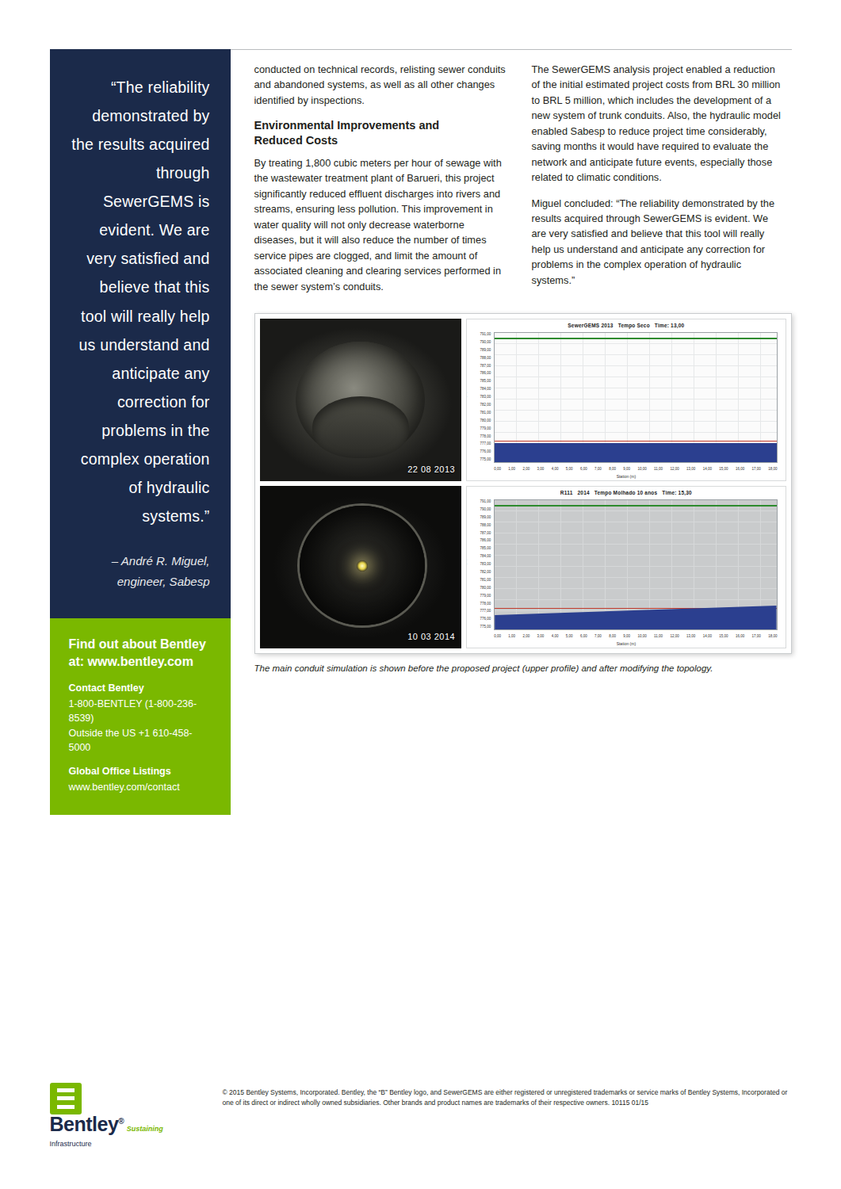“The reliability demonstrated by the results acquired through SewerGEMS is evident. We are very satisfied and believe that this tool will really help us understand and anticipate any correction for problems in the complex operation of hydraulic systems.”
– André R. Miguel,
engineer, Sabesp
Find out about Bentley
at: www.bentley.com
Contact Bentley
1-800-BENTLEY (1-800-236-8539)
Outside the US +1 610-458-5000
Global Office Listings
www.bentley.com/contact
conducted on technical records, relisting sewer conduits and abandoned systems, as well as all other changes identified by inspections.
Environmental Improvements and
Reduced Costs
By treating 1,800 cubic meters per hour of sewage with the wastewater treatment plant of Barueri, this project significantly reduced effluent discharges into rivers and streams, ensuring less pollution. This improvement in water quality will not only decrease waterborne diseases, but it will also reduce the number of times service pipes are clogged, and limit the amount of associated cleaning and clearing services performed in the sewer system’s conduits.
The SewerGEMS analysis project enabled a reduction of the initial estimated project costs from BRL 30 million to BRL 5 million, which includes the development of a new system of trunk conduits. Also, the hydraulic model enabled Sabesp to reduce project time considerably, saving months it would have required to evaluate the network and anticipate future events, especially those related to climatic conditions.
Miguel concluded: “The reliability demonstrated by the results acquired through SewerGEMS is evident. We are very satisfied and believe that this tool will really help us understand and anticipate any correction for problems in the complex operation of hydraulic systems.”
22 08 2013
SewerGEMS 2013 Tempo Seco Time: 13,00
Elevation (m)
791,00 790,00 789,00 788,00 787,00 786,00 785,00 784,00 783,00 782,00 781,00 780,00 779,00 778,00 777,00 776,00 775,00
0,00 1,00 2,00 3,00 4,00 5,00 6,00 7,00 8,00 9,00 10,00 11,00 12,00 13,00 14,00 15,00 16,00 17,00 18,00
Station (m)
10 03 2014
R111 2014 Tempo Molhado 10 anos Time: 15,30
Elevation (m)
791,00 790,00 789,00 788,00 787,00 786,00 785,00 784,00 783,00 782,00 781,00 780,00 779,00 778,00 777,00 776,00 775,00
0,00 1,00 2,00 3,00 4,00 5,00 6,00 7,00 8,00 9,00 10,00 11,00 12,00 13,00 14,00 15,00 16,00 17,00 18,00
Station (m)
The main conduit simulation is shown before the proposed project (upper profile) and after modifying the topology.
Bentley® Sustaining Infrastructure
© 2015 Bentley Systems, Incorporated. Bentley, the “B” Bentley logo, and SewerGEMS are either registered or unregistered trademarks or service marks of Bentley Systems, Incorporated or one of its direct or indirect wholly owned subsidiaries. Other brands and product names are trademarks of their respective owners. 10115 01/15